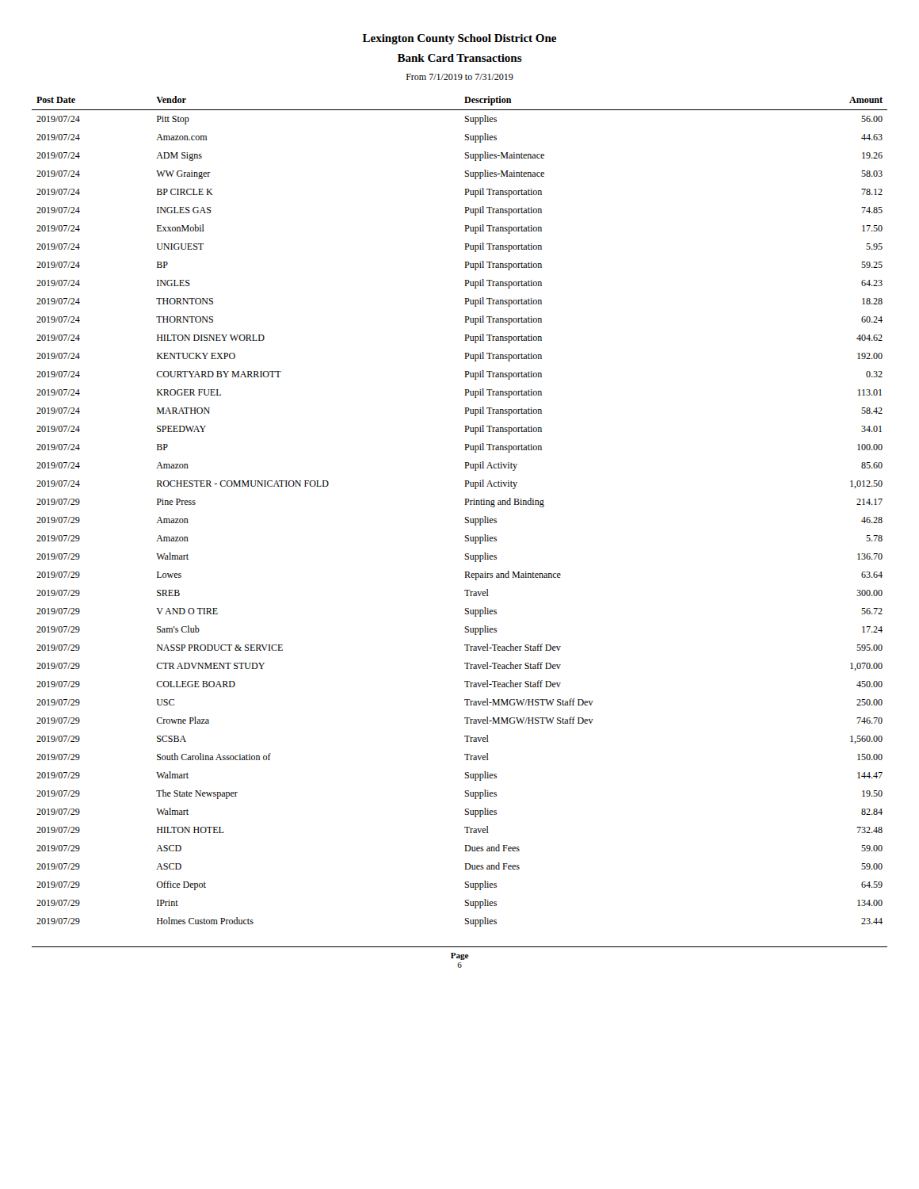Lexington County School District One
Bank Card Transactions
From 7/1/2019 to 7/31/2019
| Post Date | Vendor | Description | Amount |
| --- | --- | --- | --- |
| 2019/07/24 | Pitt Stop | Supplies | 56.00 |
| 2019/07/24 | Amazon.com | Supplies | 44.63 |
| 2019/07/24 | ADM Signs | Supplies-Maintenace | 19.26 |
| 2019/07/24 | WW Grainger | Supplies-Maintenace | 58.03 |
| 2019/07/24 | BP CIRCLE K | Pupil Transportation | 78.12 |
| 2019/07/24 | INGLES GAS | Pupil Transportation | 74.85 |
| 2019/07/24 | ExxonMobil | Pupil Transportation | 17.50 |
| 2019/07/24 | UNIGUEST | Pupil Transportation | 5.95 |
| 2019/07/24 | BP | Pupil Transportation | 59.25 |
| 2019/07/24 | INGLES | Pupil Transportation | 64.23 |
| 2019/07/24 | THORNTONS | Pupil Transportation | 18.28 |
| 2019/07/24 | THORNTONS | Pupil Transportation | 60.24 |
| 2019/07/24 | HILTON DISNEY WORLD | Pupil Transportation | 404.62 |
| 2019/07/24 | KENTUCKY EXPO | Pupil Transportation | 192.00 |
| 2019/07/24 | COURTYARD BY MARRIOTT | Pupil Transportation | 0.32 |
| 2019/07/24 | KROGER FUEL | Pupil Transportation | 113.01 |
| 2019/07/24 | MARATHON | Pupil Transportation | 58.42 |
| 2019/07/24 | SPEEDWAY | Pupil Transportation | 34.01 |
| 2019/07/24 | BP | Pupil Transportation | 100.00 |
| 2019/07/24 | Amazon | Pupil Activity | 85.60 |
| 2019/07/24 | ROCHESTER - COMMUNICATION FOLD | Pupil Activity | 1,012.50 |
| 2019/07/29 | Pine Press | Printing and Binding | 214.17 |
| 2019/07/29 | Amazon | Supplies | 46.28 |
| 2019/07/29 | Amazon | Supplies | 5.78 |
| 2019/07/29 | Walmart | Supplies | 136.70 |
| 2019/07/29 | Lowes | Repairs and Maintenance | 63.64 |
| 2019/07/29 | SREB | Travel | 300.00 |
| 2019/07/29 | V AND O TIRE | Supplies | 56.72 |
| 2019/07/29 | Sam's Club | Supplies | 17.24 |
| 2019/07/29 | NASSP PRODUCT & SERVICE | Travel-Teacher Staff Dev | 595.00 |
| 2019/07/29 | CTR ADVNMENT STUDY | Travel-Teacher Staff Dev | 1,070.00 |
| 2019/07/29 | COLLEGE BOARD | Travel-Teacher Staff Dev | 450.00 |
| 2019/07/29 | USC | Travel-MMGW/HSTW Staff Dev | 250.00 |
| 2019/07/29 | Crowne Plaza | Travel-MMGW/HSTW Staff Dev | 746.70 |
| 2019/07/29 | SCSBA | Travel | 1,560.00 |
| 2019/07/29 | South Carolina Association of | Travel | 150.00 |
| 2019/07/29 | Walmart | Supplies | 144.47 |
| 2019/07/29 | The State Newspaper | Supplies | 19.50 |
| 2019/07/29 | Walmart | Supplies | 82.84 |
| 2019/07/29 | HILTON HOTEL | Travel | 732.48 |
| 2019/07/29 | ASCD | Dues and Fees | 59.00 |
| 2019/07/29 | ASCD | Dues and Fees | 59.00 |
| 2019/07/29 | Office Depot | Supplies | 64.59 |
| 2019/07/29 | IPrint | Supplies | 134.00 |
| 2019/07/29 | Holmes Custom Products | Supplies | 23.44 |
Page
6